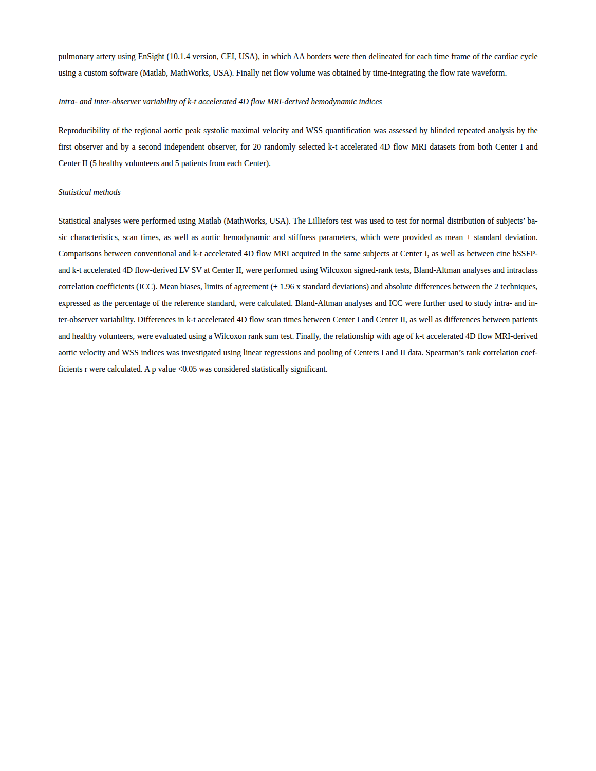pulmonary artery using EnSight (10.1.4 version, CEI, USA), in which AA borders were then delineated for each time frame of the cardiac cycle using a custom software (Matlab, MathWorks, USA). Finally net flow volume was obtained by time-integrating the flow rate waveform.
Intra- and inter-observer variability of k-t accelerated 4D flow MRI-derived hemodynamic indices
Reproducibility of the regional aortic peak systolic maximal velocity and WSS quantification was assessed by blinded repeated analysis by the first observer and by a second independent observer, for 20 randomly selected k-t accelerated 4D flow MRI datasets from both Center I and Center II (5 healthy volunteers and 5 patients from each Center).
Statistical methods
Statistical analyses were performed using Matlab (MathWorks, USA). The Lilliefors test was used to test for normal distribution of subjects’ basic characteristics, scan times, as well as aortic hemodynamic and stiffness parameters, which were provided as mean ± standard deviation. Comparisons between conventional and k-t accelerated 4D flow MRI acquired in the same subjects at Center I, as well as between cine bSSFP- and k-t accelerated 4D flow-derived LV SV at Center II, were performed using Wilcoxon signed-rank tests, Bland-Altman analyses and intraclass correlation coefficients (ICC). Mean biases, limits of agreement (± 1.96 x standard deviations) and absolute differences between the 2 techniques, expressed as the percentage of the reference standard, were calculated. Bland-Altman analyses and ICC were further used to study intra- and inter-observer variability. Differences in k-t accelerated 4D flow scan times between Center I and Center II, as well as differences between patients and healthy volunteers, were evaluated using a Wilcoxon rank sum test. Finally, the relationship with age of k-t accelerated 4D flow MRI-derived aortic velocity and WSS indices was investigated using linear regressions and pooling of Centers I and II data. Spearman’s rank correlation coefficients r were calculated. A p value <0.05 was considered statistically significant.